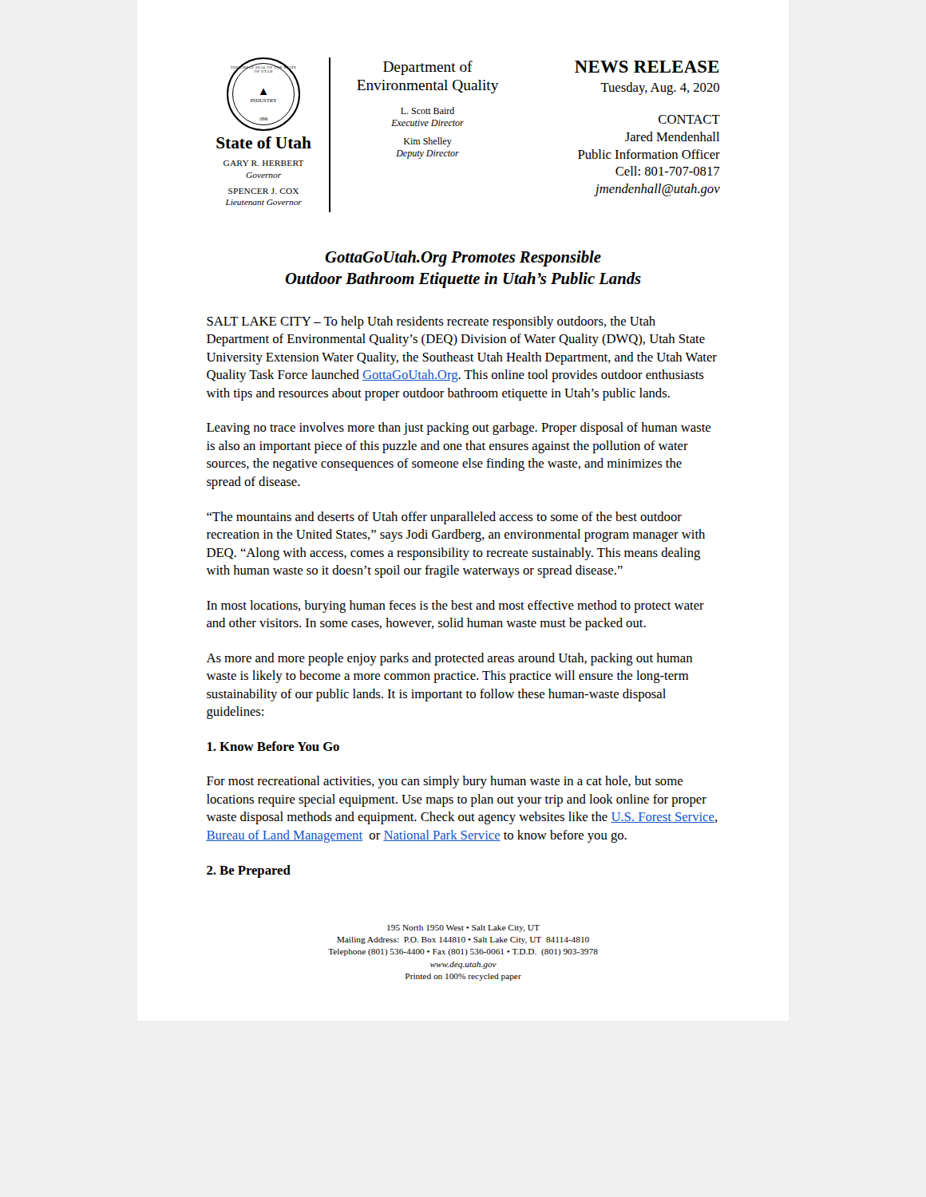THE GREAT SEAL OF THE STATE OF UTAH
▲
INDUSTRY
1896
State of Utah
GARY R. HERBERT
Governor
SPENCER J. COX
Lieutenant Governor
Department of
Environmental Quality
L. Scott Baird
Executive Director
Kim Shelley
Deputy Director
NEWS RELEASE
Tuesday, Aug. 4, 2020
CONTACT
Jared Mendenhall
Public Information Officer
Cell: 801-707-0817
jmendenhall@utah.gov
GottaGoUtah.Org Promotes Responsible
Outdoor Bathroom Etiquette in Utah’s Public Lands
SALT LAKE CITY – To help Utah residents recreate responsibly outdoors, the Utah Department of Environmental Quality’s (DEQ) Division of Water Quality (DWQ), Utah State University Extension Water Quality, the Southeast Utah Health Department, and the Utah Water Quality Task Force launched GottaGoUtah.Org. This online tool provides outdoor enthusiasts with tips and resources about proper outdoor bathroom etiquette in Utah’s public lands.
Leaving no trace involves more than just packing out garbage. Proper disposal of human waste is also an important piece of this puzzle and one that ensures against the pollution of water sources, the negative consequences of someone else finding the waste, and minimizes the spread of disease.
“The mountains and deserts of Utah offer unparalleled access to some of the best outdoor recreation in the United States,” says Jodi Gardberg, an environmental program manager with DEQ. “Along with access, comes a responsibility to recreate sustainably. This means dealing with human waste so it doesn’t spoil our fragile waterways or spread disease.”
In most locations, burying human feces is the best and most effective method to protect water and other visitors. In some cases, however, solid human waste must be packed out.
As more and more people enjoy parks and protected areas around Utah, packing out human waste is likely to become a more common practice. This practice will ensure the long-term sustainability of our public lands. It is important to follow these human-waste disposal guidelines:
1. Know Before You Go
For most recreational activities, you can simply bury human waste in a cat hole, but some locations require special equipment. Use maps to plan out your trip and look online for proper waste disposal methods and equipment. Check out agency websites like the U.S. Forest Service, Bureau of Land Management or National Park Service to know before you go.
2. Be Prepared
195 North 1950 West • Salt Lake City, UT
Mailing Address: P.O. Box 144810 • Salt Lake City, UT 84114-4810
Telephone (801) 536-4400 • Fax (801) 536-0061 • T.D.D. (801) 903-3978
www.deq.utah.gov
Printed on 100% recycled paper